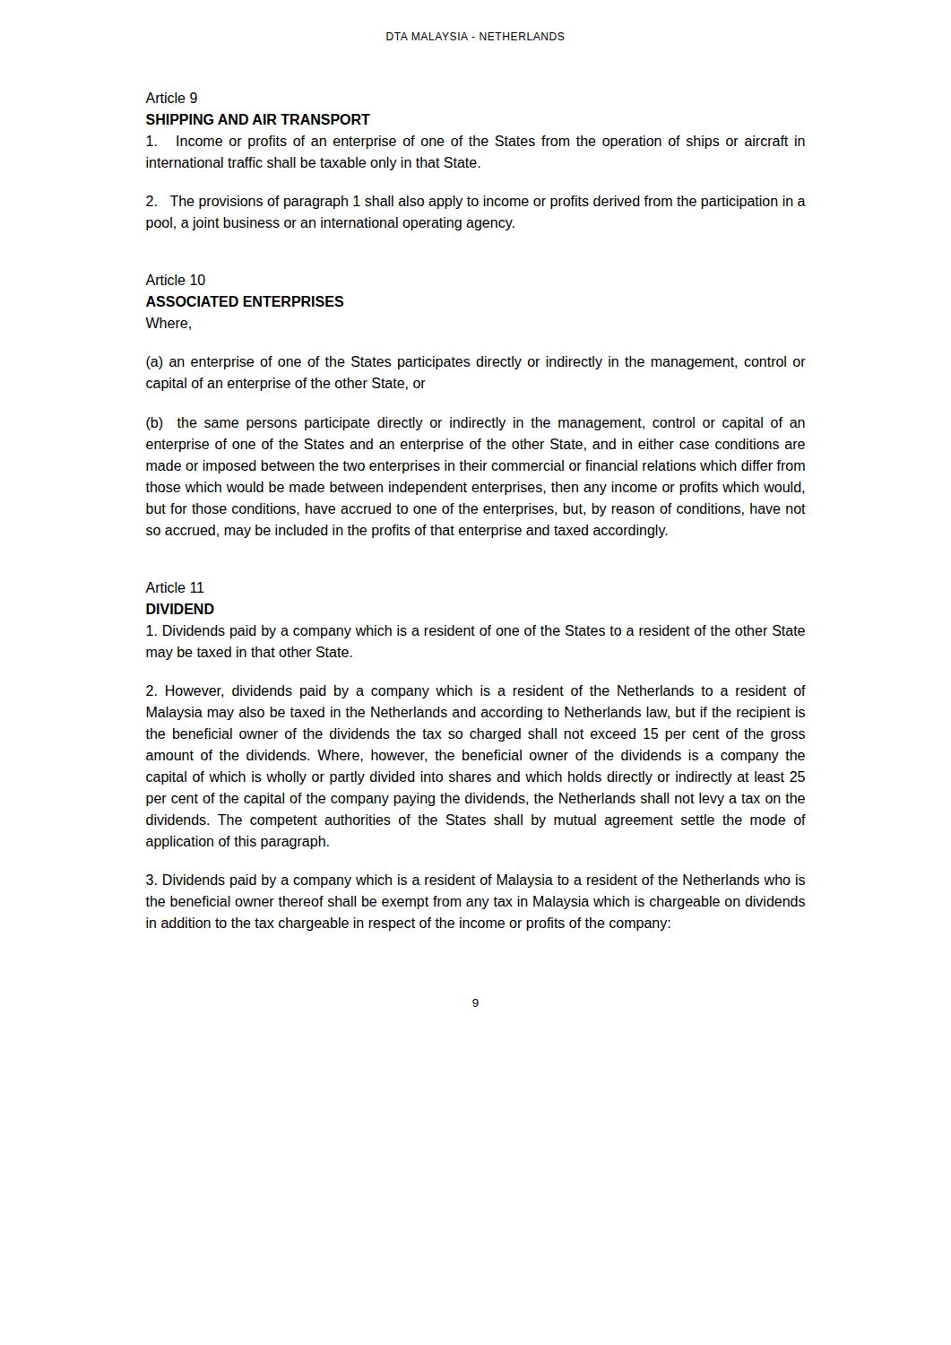DTA MALAYSIA - NETHERLANDS
Article 9Shipping and Air Transport
1. Income or profits of an enterprise of one of the States from the operation of ships or aircraft in international traffic shall be taxable only in that State.
2. The provisions of paragraph 1 shall also apply to income or profits derived from the participation in a pool, a joint business or an international operating agency.
Article 10Associated Enterprises
Where,
(a) an enterprise of one of the States participates directly or indirectly in the management, control or capital of an enterprise of the other State, or
(b) the same persons participate directly or indirectly in the management, control or capital of an enterprise of one of the States and an enterprise of the other State, and in either case conditions are made or imposed between the two enterprises in their commercial or financial relations which differ from those which would be made between independent enterprises, then any income or profits which would, but for those conditions, have accrued to one of the enterprises, but, by reason of conditions, have not so accrued, may be included in the profits of that enterprise and taxed accordingly.
Article 11Dividend
1. Dividends paid by a company which is a resident of one of the States to a resident of the other State may be taxed in that other State.
2. However, dividends paid by a company which is a resident of the Netherlands to a resident of Malaysia may also be taxed in the Netherlands and according to Netherlands law, but if the recipient is the beneficial owner of the dividends the tax so charged shall not exceed 15 per cent of the gross amount of the dividends. Where, however, the beneficial owner of the dividends is a company the capital of which is wholly or partly divided into shares and which holds directly or indirectly at least 25 per cent of the capital of the company paying the dividends, the Netherlands shall not levy a tax on the dividends. The competent authorities of the States shall by mutual agreement settle the mode of application of this paragraph.
3. Dividends paid by a company which is a resident of Malaysia to a resident of the Netherlands who is the beneficial owner thereof shall be exempt from any tax in Malaysia which is chargeable on dividends in addition to the tax chargeable in respect of the income or profits of the company:
9